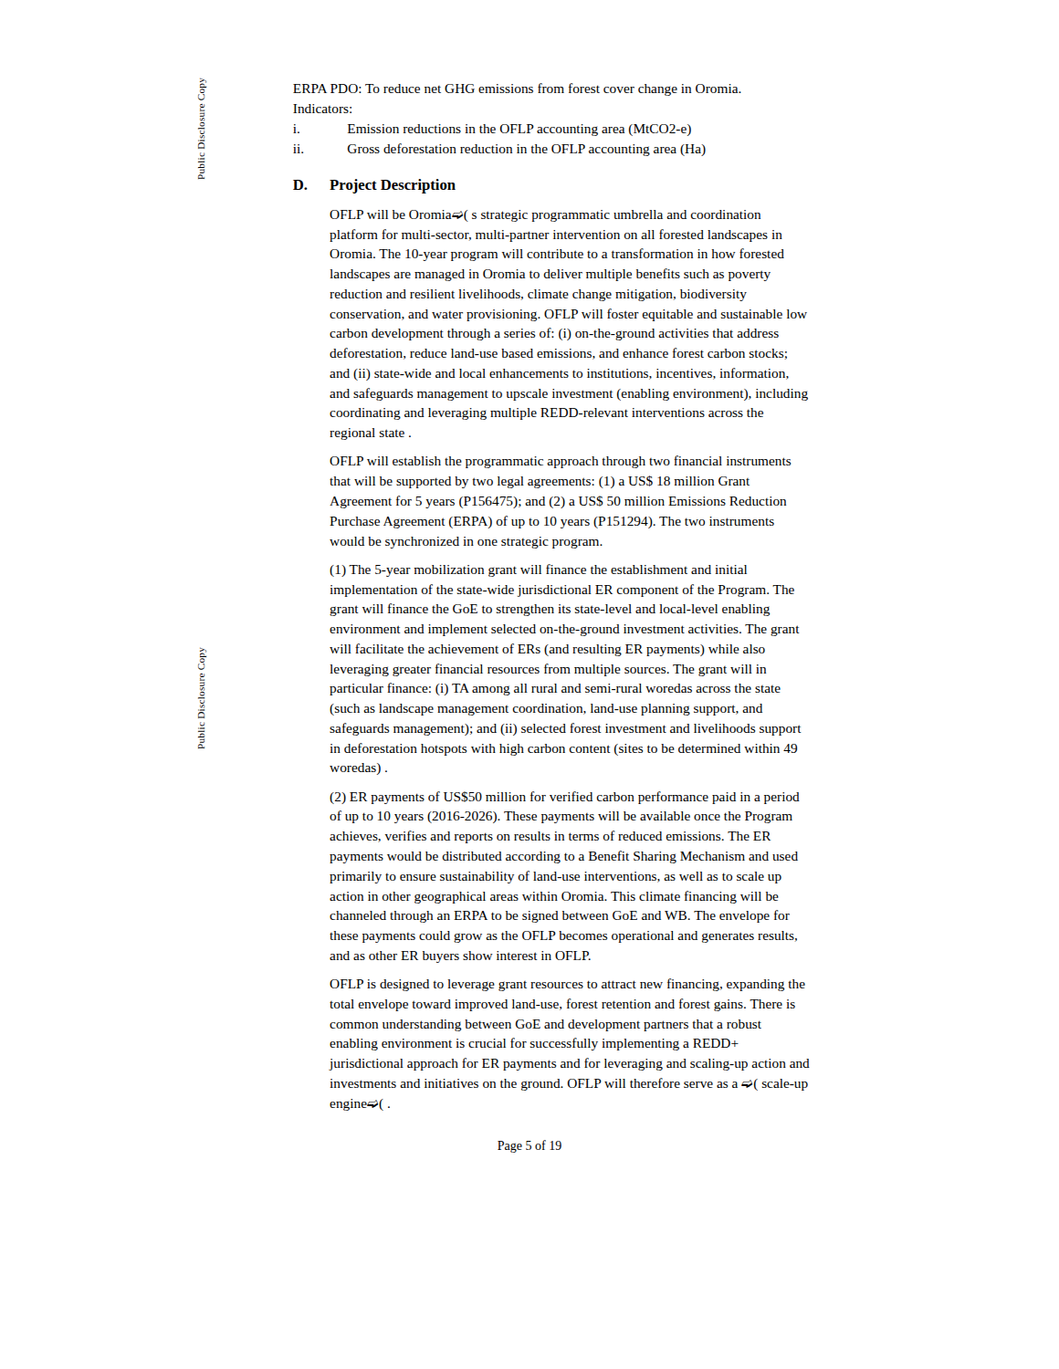Public Disclosure Copy Public Disclosure Copy
ERPA PDO: To reduce net GHG emissions from forest cover change in Oromia.
Indicators:
i.
Emission reductions in the OFLP accounting area (MtCO2-e)
ii.
Gross deforestation reduction in the OFLP accounting area (Ha)
D. Project Description
OFLP will be Oromia➫( s strategic programmatic umbrella and coordination platform for multi-sector, multi-partner intervention on all forested landscapes in Oromia. The 10-year program will contribute to a transformation in how forested landscapes are managed in Oromia to deliver multiple benefits such as poverty reduction and resilient livelihoods, climate change mitigation, biodiversity conservation, and water provisioning. OFLP will foster equitable and sustainable low carbon development through a series of: (i) on-the-ground activities that address deforestation, reduce land-use based emissions, and enhance forest carbon stocks; and (ii) state-wide and local enhancements to institutions, incentives, information, and safeguards management to upscale investment (enabling environment), including coordinating and leveraging multiple REDD-relevant interventions across the regional state .
OFLP will establish the programmatic approach through two financial instruments that will be supported by two legal agreements: (1) a US$ 18 million Grant Agreement for 5 years (P156475); and (2) a US$ 50 million Emissions Reduction Purchase Agreement (ERPA) of up to 10 years (P151294). The two instruments would be synchronized in one strategic program.
(1) The 5-year mobilization grant will finance the establishment and initial implementation of the state-wide jurisdictional ER component of the Program. The grant will finance the GoE to strengthen its state-level and local-level enabling environment and implement selected on-the-ground investment activities. The grant will facilitate the achievement of ERs (and resulting ER payments) while also leveraging greater financial resources from multiple sources. The grant will in particular finance: (i) TA among all rural and semi-rural woredas across the state (such as landscape management coordination, land-use planning support, and safeguards management); and (ii) selected forest investment and livelihoods support in deforestation hotspots with high carbon content (sites to be determined within 49 woredas) .
(2) ER payments of US$50 million for verified carbon performance paid in a period of up to 10 years (2016-2026). These payments will be available once the Program achieves, verifies and reports on results in terms of reduced emissions. The ER payments would be distributed according to a Benefit Sharing Mechanism and used primarily to ensure sustainability of land-use interventions, as well as to scale up action in other geographical areas within Oromia. This climate financing will be channeled through an ERPA to be signed between GoE and WB. The envelope for these payments could grow as the OFLP becomes operational and generates results, and as other ER buyers show interest in OFLP.
OFLP is designed to leverage grant resources to attract new financing, expanding the total envelope toward improved land-use, forest retention and forest gains. There is common understanding between GoE and development partners that a robust enabling environment is crucial for successfully implementing a REDD+ jurisdictional approach for ER payments and for leveraging and scaling-up action and investments and initiatives on the ground. OFLP will therefore serve as a ➫( scale-up engine➫( .
Page 5 of 19